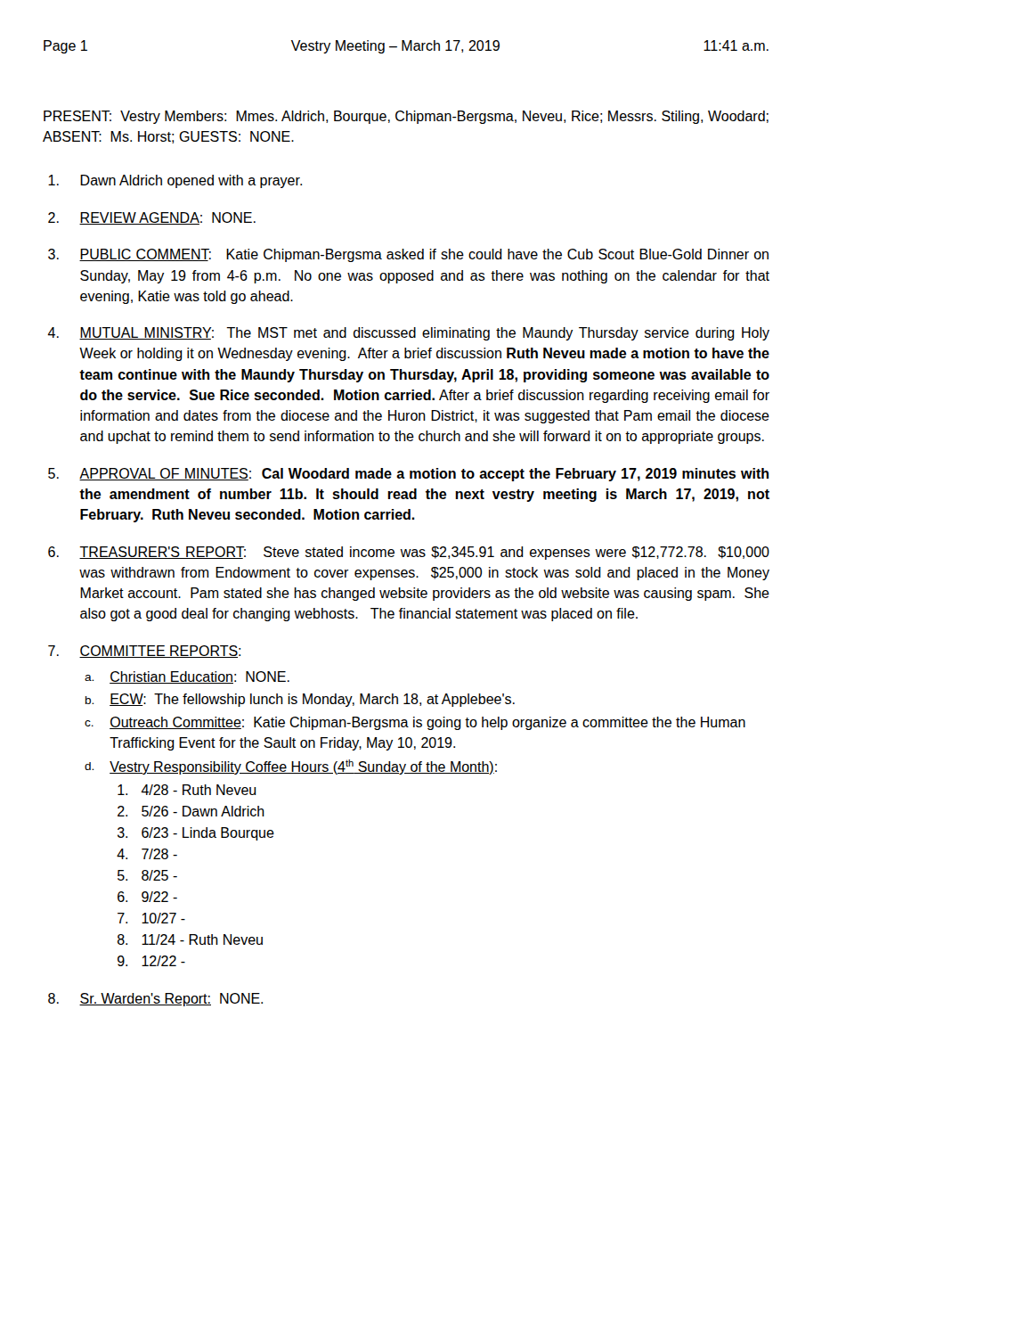Page 1 Vestry Meeting – March 17, 2019 11:41 a.m.
PRESENT: Vestry Members: Mmes. Aldrich, Bourque, Chipman-Bergsma, Neveu, Rice; Messrs. Stiling, Woodard; ABSENT: Ms. Horst; GUESTS: NONE.
Dawn Aldrich opened with a prayer.
REVIEW AGENDA: NONE.
PUBLIC COMMENT: Katie Chipman-Bergsma asked if she could have the Cub Scout Blue-Gold Dinner on Sunday, May 19 from 4-6 p.m. No one was opposed and as there was nothing on the calendar for that evening, Katie was told go ahead.
MUTUAL MINISTRY: The MST met and discussed eliminating the Maundy Thursday service during Holy Week or holding it on Wednesday evening. After a brief discussion Ruth Neveu made a motion to have the team continue with the Maundy Thursday on Thursday, April 18, providing someone was available to do the service. Sue Rice seconded. Motion carried. After a brief discussion regarding receiving email for information and dates from the diocese and the Huron District, it was suggested that Pam email the diocese and upchat to remind them to send information to the church and she will forward it on to appropriate groups.
APPROVAL OF MINUTES: Cal Woodard made a motion to accept the February 17, 2019 minutes with the amendment of number 11b. It should read the next vestry meeting is March 17, 2019, not February. Ruth Neveu seconded. Motion carried.
TREASURER'S REPORT: Steve stated income was $2,345.91 and expenses were $12,772.78. $10,000 was withdrawn from Endowment to cover expenses. $25,000 in stock was sold and placed in the Money Market account. Pam stated she has changed website providers as the old website was causing spam. She also got a good deal for changing webhosts. The financial statement was placed on file.
COMMITTEE REPORTS:
Christian Education: NONE.
ECW: The fellowship lunch is Monday, March 18, at Applebee's.
Outreach Committee: Katie Chipman-Bergsma is going to help organize a committee the the Human Trafficking Event for the Sault on Friday, May 10, 2019.
Vestry Responsibility Coffee Hours (4th Sunday of the Month):
4/28 - Ruth Neveu
5/26 - Dawn Aldrich
6/23 - Linda Bourque
7/28 -
8/25 -
9/22 -
10/27 -
11/24 - Ruth Neveu
12/22 -
Sr. Warden's Report: NONE.